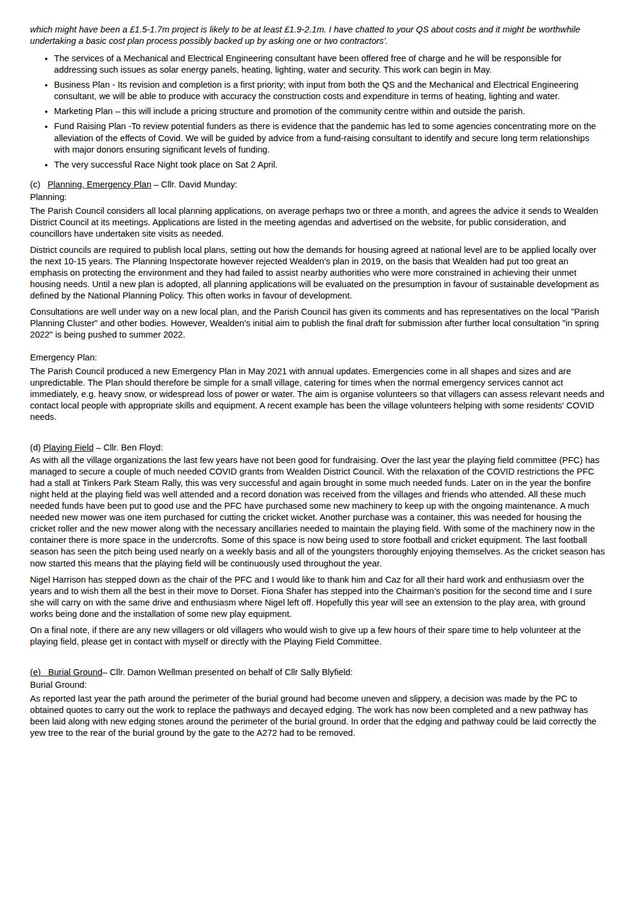which might have been a £1.5-1.7m project is likely to be at least £1.9-2.1m. I have chatted to your QS about costs and it might be worthwhile undertaking a basic cost plan process possibly backed up by asking one or two contractors’.
The services of a Mechanical and Electrical Engineering consultant have been offered free of charge and he will be responsible for addressing such issues as solar energy panels, heating, lighting, water and security. This work can begin in May.
Business Plan - Its revision and completion is a first priority; with input from both the QS and the Mechanical and Electrical Engineering consultant, we will be able to produce with accuracy the construction costs and expenditure in terms of heating, lighting and water.
Marketing Plan – this will include a pricing structure and promotion of the community centre within and outside the parish.
Fund Raising Plan -To review potential funders as there is evidence that the pandemic has led to some agencies concentrating more on the alleviation of the effects of Covid. We will be guided by advice from a fund-raising consultant to identify and secure long term relationships with major donors ensuring significant levels of funding.
The very successful Race Night took place on Sat 2 April.
(c) Planning, Emergency Plan – Cllr. David Munday:
Planning:
The Parish Council considers all local planning applications, on average perhaps two or three a month, and agrees the advice it sends to Wealden District Council at its meetings. Applications are listed in the meeting agendas and advertised on the website, for public consideration, and councillors have undertaken site visits as needed.
District councils are required to publish local plans, setting out how the demands for housing agreed at national level are to be applied locally over the next 10-15 years. The Planning Inspectorate however rejected Wealden's plan in 2019, on the basis that Wealden had put too great an emphasis on protecting the environment and they had failed to assist nearby authorities who were more constrained in achieving their unmet housing needs. Until a new plan is adopted, all planning applications will be evaluated on the presumption in favour of sustainable development as defined by the National Planning Policy. This often works in favour of development.
Consultations are well under way on a new local plan, and the Parish Council has given its comments and has representatives on the local "Parish Planning Cluster" and other bodies. However, Wealden's initial aim to publish the final draft for submission after further local consultation "in spring 2022" is being pushed to summer 2022.
Emergency Plan:
The Parish Council produced a new Emergency Plan in May 2021 with annual updates. Emergencies come in all shapes and sizes and are unpredictable. The Plan should therefore be simple for a small village, catering for times when the normal emergency services cannot act immediately, e.g. heavy snow, or widespread loss of power or water. The aim is organise volunteers so that villagers can assess relevant needs and contact local people with appropriate skills and equipment. A recent example has been the village volunteers helping with some residents' COVID needs.
(d) Playing Field – Cllr. Ben Floyd:
As with all the village organizations the last few years have not been good for fundraising. Over the last year the playing field committee (PFC) has managed to secure a couple of much needed COVID grants from Wealden District Council. With the relaxation of the COVID restrictions the PFC had a stall at Tinkers Park Steam Rally, this was very successful and again brought in some much needed funds. Later on in the year the bonfire night held at the playing field was well attended and a record donation was received from the villages and friends who attended. All these much needed funds have been put to good use and the PFC have purchased some new machinery to keep up with the ongoing maintenance. A much needed new mower was one item purchased for cutting the cricket wicket. Another purchase was a container, this was needed for housing the cricket roller and the new mower along with the necessary ancillaries needed to maintain the playing field. With some of the machinery now in the container there is more space in the undercrofts. Some of this space is now being used to store football and cricket equipment. The last football season has seen the pitch being used nearly on a weekly basis and all of the youngsters thoroughly enjoying themselves. As the cricket season has now started this means that the playing field will be continuously used throughout the year.
Nigel Harrison has stepped down as the chair of the PFC and I would like to thank him and Caz for all their hard work and enthusiasm over the years and to wish them all the best in their move to Dorset. Fiona Shafer has stepped into the Chairman’s position for the second time and I sure she will carry on with the same drive and enthusiasm where Nigel left off. Hopefully this year will see an extension to the play area, with ground works being done and the installation of some new play equipment.
On a final note, if there are any new villagers or old villagers who would wish to give up a few hours of their spare time to help volunteer at the playing field, please get in contact with myself or directly with the Playing Field Committee.
(e) Burial Ground– Cllr. Damon Wellman presented on behalf of Cllr Sally Blyfield:
Burial Ground:
As reported last year the path around the perimeter of the burial ground had become uneven and slippery, a decision was made by the PC to obtained quotes to carry out the work to replace the pathways and decayed edging. The work has now been completed and a new pathway has been laid along with new edging stones around the perimeter of the burial ground. In order that the edging and pathway could be laid correctly the yew tree to the rear of the burial ground by the gate to the A272 had to be removed.